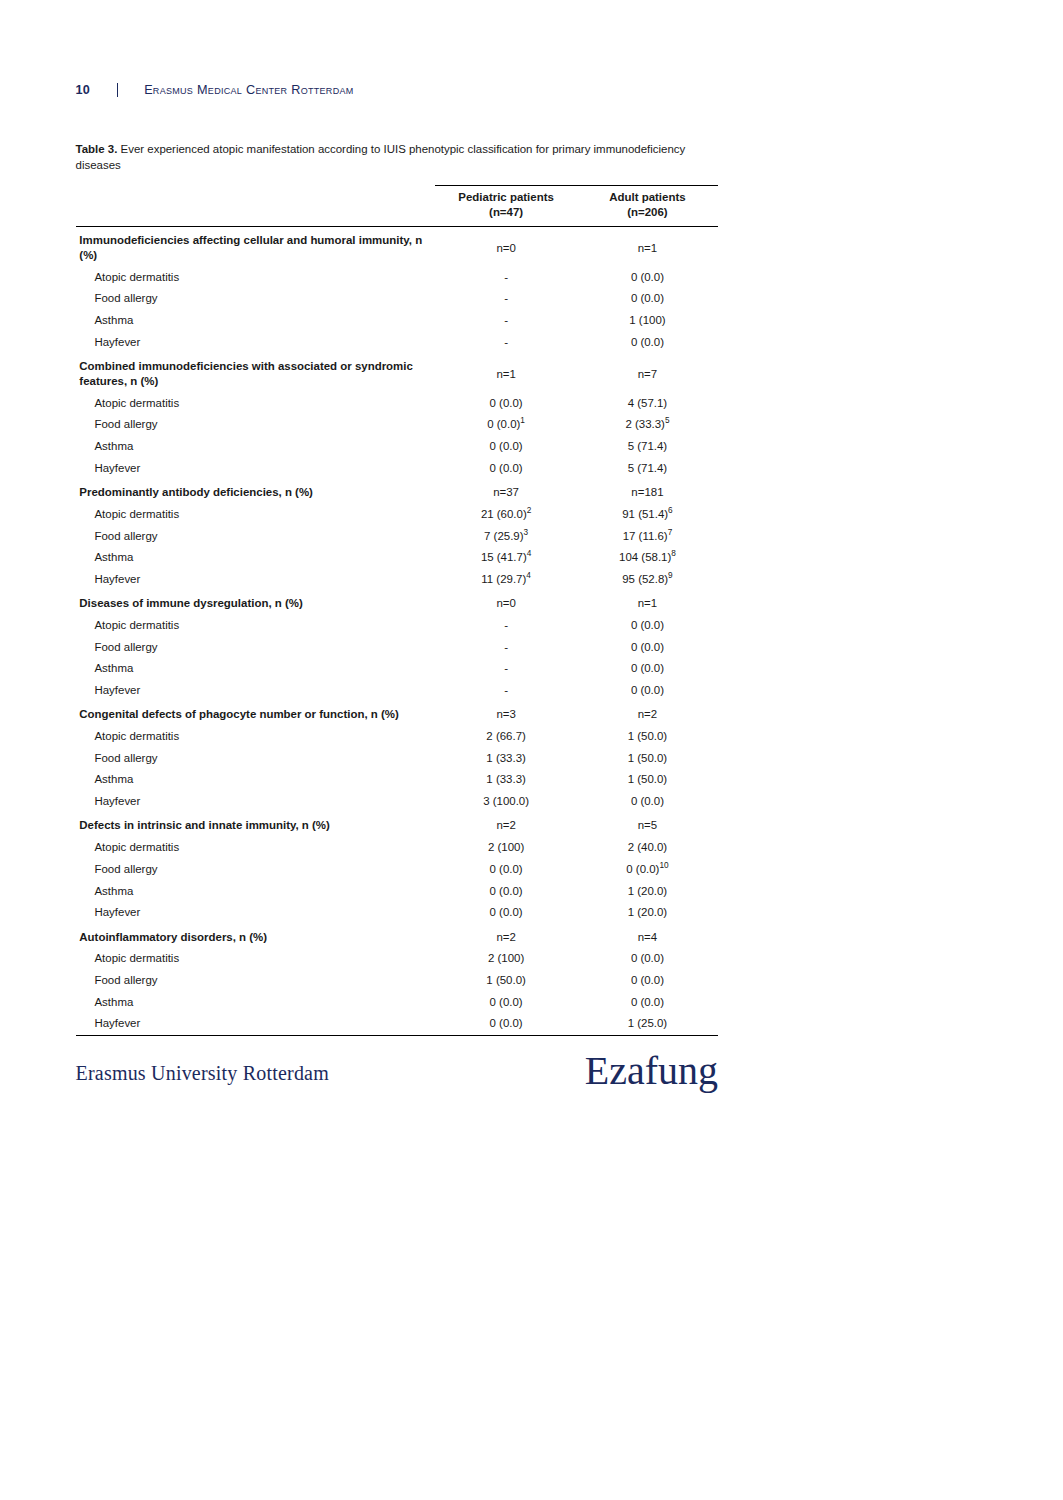10 Erasmus Medical Center Rotterdam
Table 3. Ever experienced atopic manifestation according to IUIS phenotypic classification for primary immunodeficiency diseases
| | Pediatric patients (n=47) | Adult patients (n=206) |
| --- | --- | --- |
| Immunodeficiencies affecting cellular and humoral immunity, n (%) | n=0 | n=1 |
| Atopic dermatitis | - | 0 (0.0) |
| Food allergy | - | 0 (0.0) |
| Asthma | - | 1 (100) |
| Hayfever | - | 0 (0.0) |
| Combined immunodeficiencies with associated or syndromic features, n (%) | n=1 | n=7 |
| Atopic dermatitis | 0 (0.0) | 4 (57.1) |
| Food allergy | 0 (0.0) 1 | 2 (33.3) 5 |
| Asthma | 0 (0.0) | 5 (71.4) |
| Hayfever | 0 (0.0) | 5 (71.4) |
| Predominantly antibody deficiencies, n (%) | n=37 | n=181 |
| Atopic dermatitis | 21 (60.0) 2 | 91 (51.4) 6 |
| Food allergy | 7 (25.9) 3 | 17 (11.6) 7 |
| Asthma | 15 (41.7) 4 | 104 (58.1) 8 |
| Hayfever | 11 (29.7) 4 | 95 (52.8) 9 |
| Diseases of immune dysregulation, n (%) | n=0 | n=1 |
| Atopic dermatitis | - | 0 (0.0) |
| Food allergy | - | 0 (0.0) |
| Asthma | - | 0 (0.0) |
| Hayfever | - | 0 (0.0) |
| Congenital defects of phagocyte number or function, n (%) | n=3 | n=2 |
| Atopic dermatitis | 2 (66.7) | 1 (50.0) |
| Food allergy | 1 (33.3) | 1 (50.0) |
| Asthma | 1 (33.3) | 1 (50.0) |
| Hayfever | 3 (100.0) | 0 (0.0) |
| Defects in intrinsic and innate immunity, n (%) | n=2 | n=5 |
| Atopic dermatitis | 2 (100) | 2 (40.0) |
| Food allergy | 0 (0.0) | 0 (0.0) 10 |
| Asthma | 0 (0.0) | 1 (20.0) |
| Hayfever | 0 (0.0) | 1 (20.0) |
| Autoinflammatory disorders, n (%) | n=2 | n=4 |
| Atopic dermatitis | 2 (100) | 0 (0.0) |
| Food allergy | 1 (50.0) | 0 (0.0) |
| Asthma | 0 (0.0) | 0 (0.0) |
| Hayfever | 0 (0.0) | 1 (25.0) |
Erasmus University Rotterdam
Ezafung